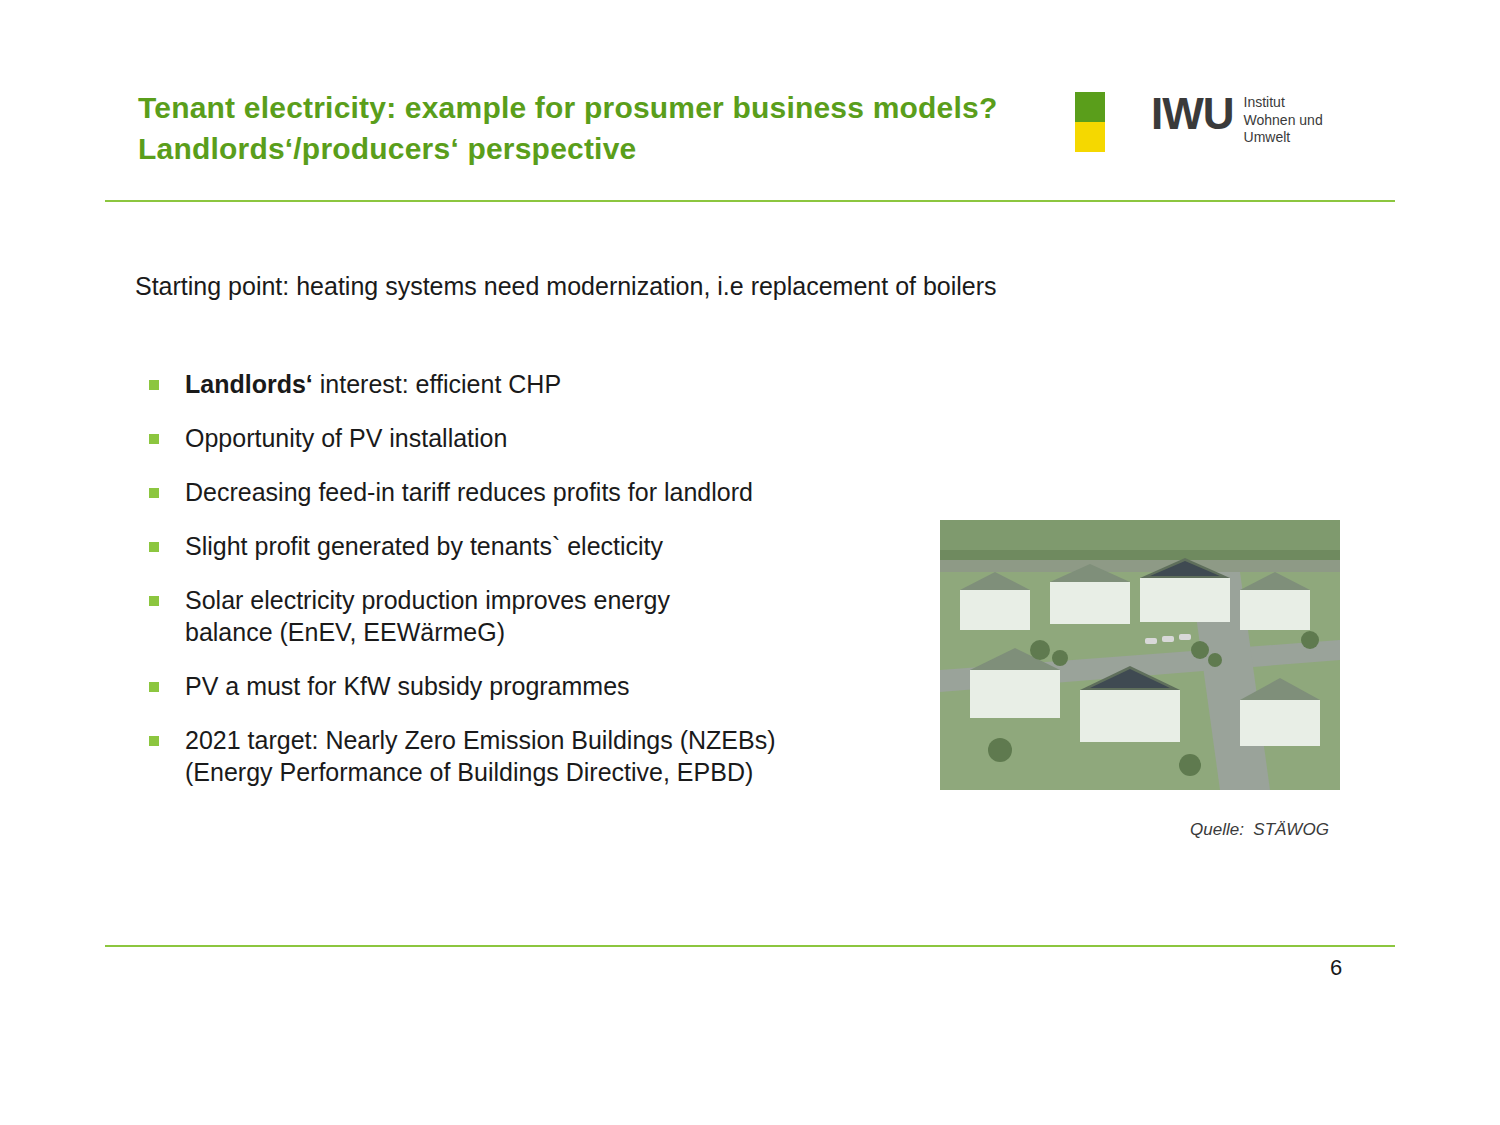Tenant electricity: example for prosumer business models?
Landlords‘/producers‘ perspective
IWU
Institut
Wohnen und
Umwelt
Starting point: heating systems need modernization, i.e replacement of boilers
Landlords‘ interest: efficient CHP
Opportunity of PV installation
Decreasing feed-in tariff reduces profits for landlord
Slight profit generated by tenants` electicity
Solar electricity production improves energy
balance (EnEV, EEWärmeG)
PV a must for KfW subsidy programmes
2021 target: Nearly Zero Emission Buildings (NZEBs)
(Energy Performance of Buildings Directive, EPBD)
Quelle: STÄWOG
6